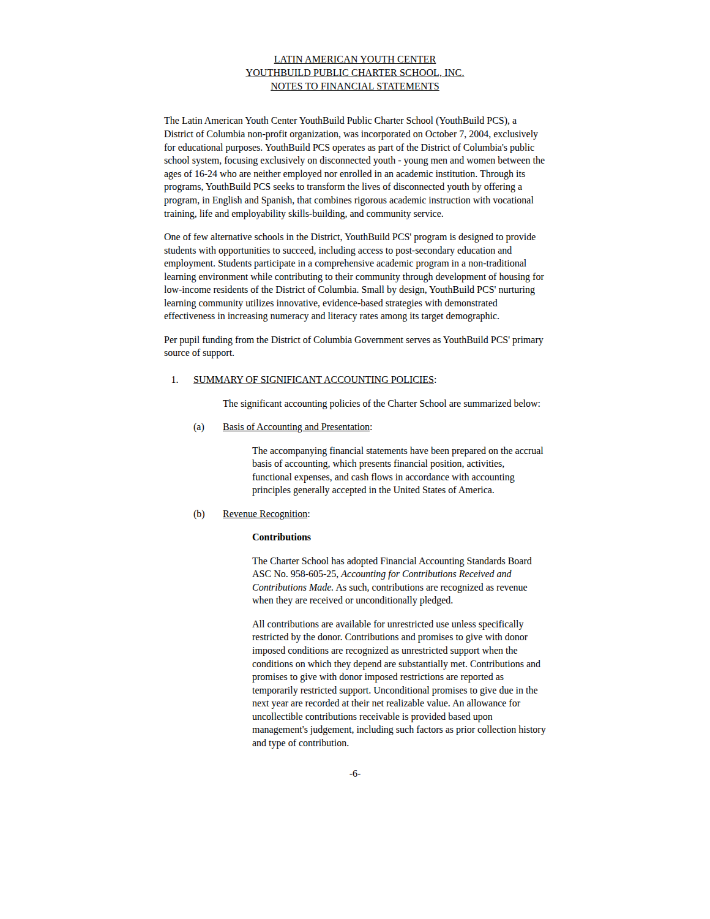LATIN AMERICAN YOUTH CENTER
YOUTHBUILD PUBLIC CHARTER SCHOOL, INC.
NOTES TO FINANCIAL STATEMENTS
The Latin American Youth Center YouthBuild Public Charter School (YouthBuild PCS), a District of Columbia non-profit organization, was incorporated on October 7, 2004, exclusively for educational purposes. YouthBuild PCS operates as part of the District of Columbia's public school system, focusing exclusively on disconnected youth - young men and women between the ages of 16-24 who are neither employed nor enrolled in an academic institution. Through its programs, YouthBuild PCS seeks to transform the lives of disconnected youth by offering a program, in English and Spanish, that combines rigorous academic instruction with vocational training, life and employability skills-building, and community service.
One of few alternative schools in the District, YouthBuild PCS' program is designed to provide students with opportunities to succeed, including access to post-secondary education and employment. Students participate in a comprehensive academic program in a non-traditional learning environment while contributing to their community through development of housing for low-income residents of the District of Columbia. Small by design, YouthBuild PCS' nurturing learning community utilizes innovative, evidence-based strategies with demonstrated effectiveness in increasing numeracy and literacy rates among its target demographic.
Per pupil funding from the District of Columbia Government serves as YouthBuild PCS' primary source of support.
SUMMARY OF SIGNIFICANT ACCOUNTING POLICIES:
The significant accounting policies of the Charter School are summarized below:
Basis of Accounting and Presentation:
The accompanying financial statements have been prepared on the accrual basis of accounting, which presents financial position, activities, functional expenses, and cash flows in accordance with accounting principles generally accepted in the United States of America.
Revenue Recognition:
Contributions
The Charter School has adopted Financial Accounting Standards Board ASC No. 958-605-25, Accounting for Contributions Received and Contributions Made. As such, contributions are recognized as revenue when they are received or unconditionally pledged.
All contributions are available for unrestricted use unless specifically restricted by the donor. Contributions and promises to give with donor imposed conditions are recognized as unrestricted support when the conditions on which they depend are substantially met. Contributions and promises to give with donor imposed restrictions are reported as temporarily restricted support. Unconditional promises to give due in the next year are recorded at their net realizable value. An allowance for uncollectible contributions receivable is provided based upon management's judgement, including such factors as prior collection history and type of contribution.
-6-